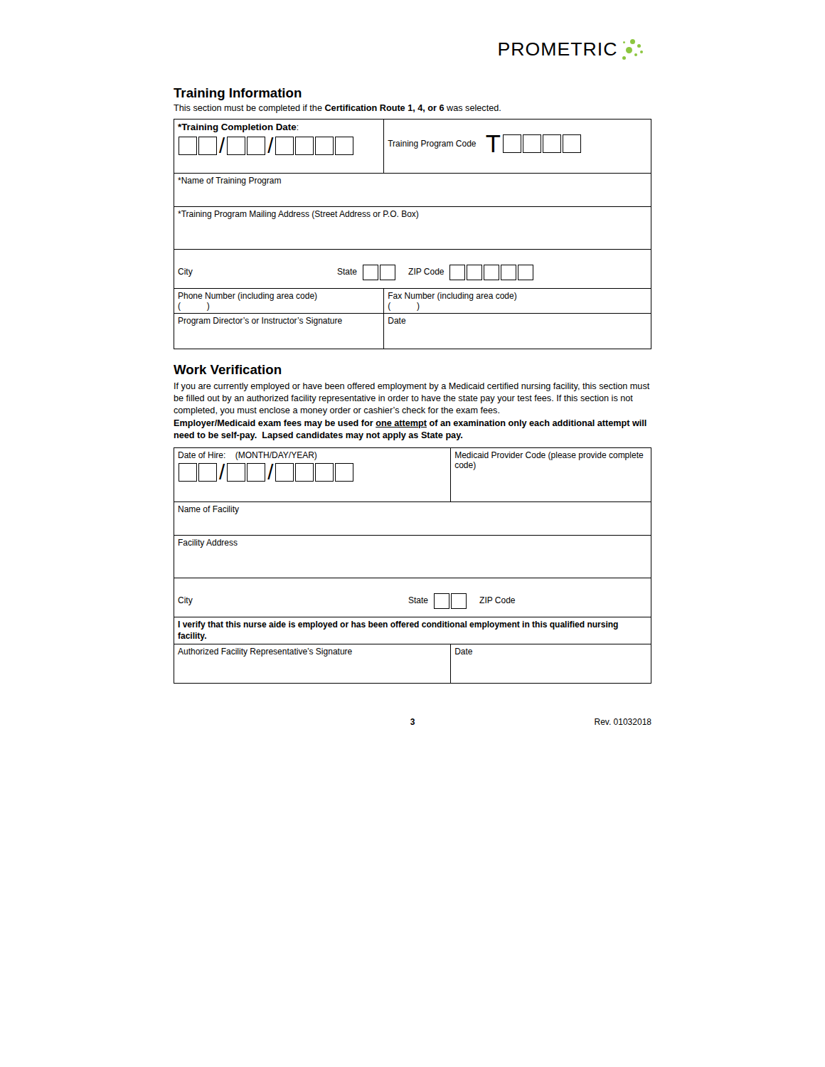PROMETRIC
Training Information
This section must be completed if the Certification Route 1, 4, or 6 was selected.
| *Training Completion Date : / / | Training Program Code T |
| *Name of Training Program |
| *Training Program Mailing Address (Street Address or P.O. Box) |
| City State ZIP Code |
| Phone Number (including area code) ( ) | Fax Number (including area code) ( ) |
| Program Director’s or Instructor’s Signature | Date |
Work Verification
If you are currently employed or have been offered employment by a Medicaid certified nursing facility, this section must be filled out by an authorized facility representative in order to have the state pay your test fees. If this section is not completed, you must enclose a money order or cashier’s check for the exam fees.
Employer/Medicaid exam fees may be used for one attempt of an examination only each additional attempt will need to be self-pay. Lapsed candidates may not apply as State pay.
| Date of Hire: (MONTH/DAY/YEAR) / / | Medicaid Provider Code (please provide complete code) |
| Name of Facility |
| Facility Address |
| City State ZIP Code |
| I verify that this nurse aide is employed or has been offered conditional employment in this qualified nursing facility. |
| Authorized Facility Representative’s Signature | Date |
3Rev. 01032018